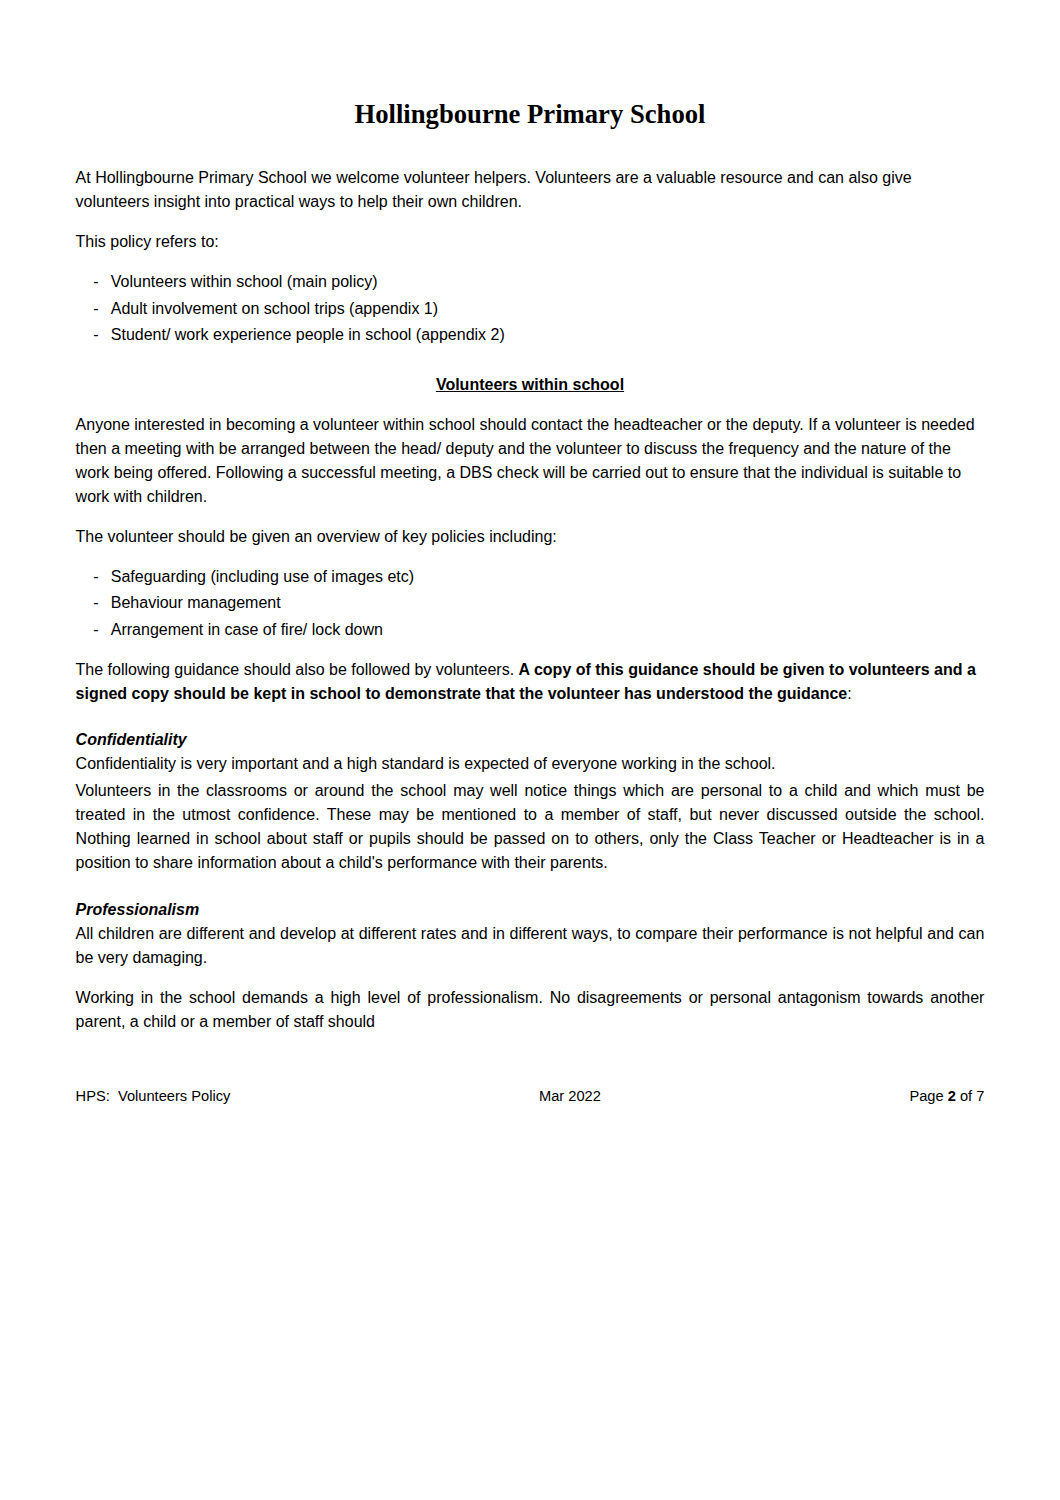Hollingbourne Primary School
At Hollingbourne Primary School we welcome volunteer helpers. Volunteers are a valuable resource and can also give volunteers insight into practical ways to help their own children.
This policy refers to:
Volunteers within school (main policy)
Adult involvement on school trips (appendix 1)
Student/ work experience people in school (appendix 2)
Volunteers within school
Anyone interested in becoming a volunteer within school should contact the headteacher or the deputy. If a volunteer is needed then a meeting with be arranged between the head/ deputy and the volunteer to discuss the frequency and the nature of the work being offered. Following a successful meeting, a DBS check will be carried out to ensure that the individual is suitable to work with children.
The volunteer should be given an overview of key policies including:
Safeguarding (including use of images etc)
Behaviour management
Arrangement in case of fire/ lock down
The following guidance should also be followed by volunteers. A copy of this guidance should be given to volunteers and a signed copy should be kept in school to demonstrate that the volunteer has understood the guidance:
Confidentiality
Confidentiality is very important and a high standard is expected of everyone working in the school.
Volunteers in the classrooms or around the school may well notice things which are personal to a child and which must be treated in the utmost confidence. These may be mentioned to a member of staff, but never discussed outside the school. Nothing learned in school about staff or pupils should be passed on to others, only the Class Teacher or Headteacher is in a position to share information about a child's performance with their parents.
Professionalism
All children are different and develop at different rates and in different ways, to compare their performance is not helpful and can be very damaging.
Working in the school demands a high level of professionalism. No disagreements or personal antagonism towards another parent, a child or a member of staff should
HPS: Volunteers Policy Mar 2022 Page 2 of 7